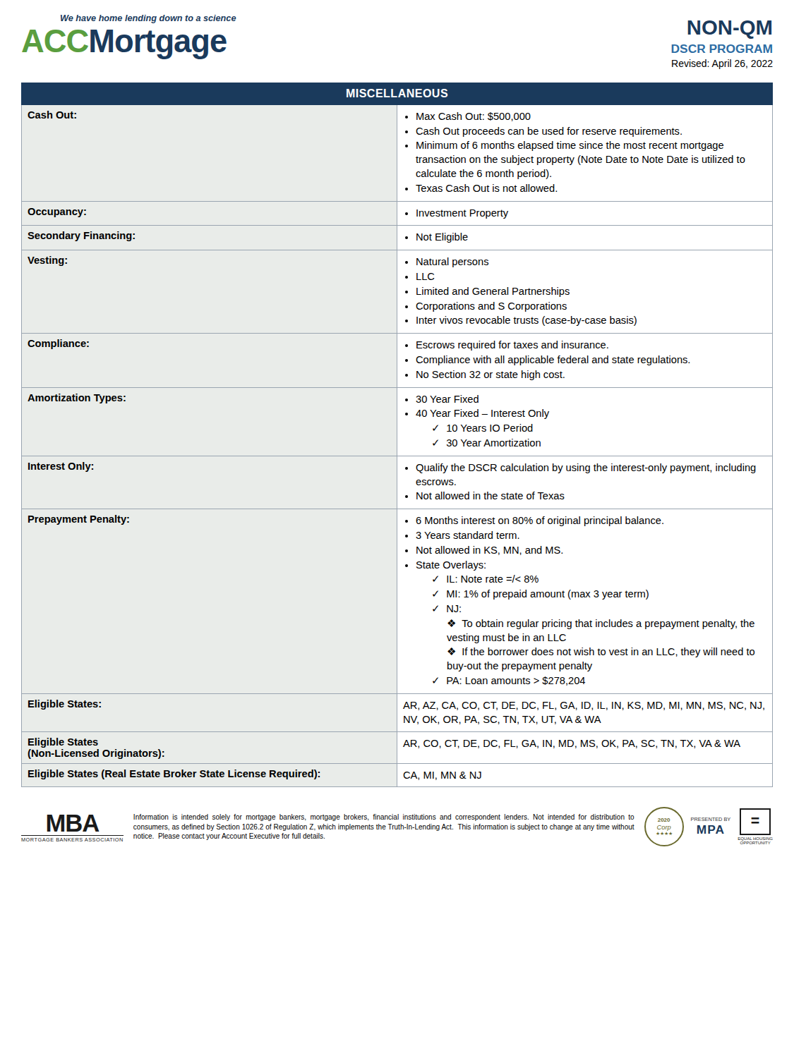We have home lending down to a science
ACC Mortgage
NON-QM
DSCR PROGRAM
Revised: April 26, 2022
| MISCELLANEOUS |
| --- |
| Cash Out: | Max Cash Out: $500,000 Cash Out proceeds can be used for reserve requirements. Minimum of 6 months elapsed time since the most recent mortgage transaction on the subject property (Note Date to Note Date is utilized to calculate the 6 month period). Texas Cash Out is not allowed. |
| Occupancy: | Investment Property |
| Secondary Financing: | Not Eligible |
| Vesting: | Natural persons LLC Limited and General Partnerships Corporations and S Corporations Inter vivos revocable trusts (case-by-case basis) |
| Compliance: | Escrows required for taxes and insurance. Compliance with all applicable federal and state regulations. No Section 32 or state high cost. |
| Amortization Types: | 30 Year Fixed 40 Year Fixed – Interest Only 10 Years IO Period 30 Year Amortization |
| Interest Only: | Qualify the DSCR calculation by using the interest-only payment, including escrows. Not allowed in the state of Texas |
| Prepayment Penalty: | 6 Months interest on 80% of original principal balance. 3 Years standard term. Not allowed in KS, MN, and MS. State Overlays: IL: Note rate =/< 8% MI: 1% of prepaid amount (max 3 year term) NJ: To obtain regular pricing that includes a prepayment penalty, the vesting must be in an LLC If the borrower does not wish to vest in an LLC, they will need to buy-out the prepayment penalty PA: Loan amounts > $278,204 |
| Eligible States: | AR, AZ, CA, CO, CT, DE, DC, FL, GA, ID, IL, IN, KS, MD, MI, MN, MS, NC, NJ, NV, OK, OR, PA, SC, TN, TX, UT, VA & WA |
| Eligible States (Non-Licensed Originators): | AR, CO, CT, DE, DC, FL, GA, IN, MD, MS, OK, PA, SC, TN, TX, VA & WA |
| Eligible States (Real Estate Broker State License Required): | CA, MI, MN & NJ |
MBA
MORTGAGE BANKERS ASSOCIATION
Information is intended solely for mortgage bankers, mortgage brokers, financial institutions and correspondent lenders. Not intended for distribution to consumers, as defined by Section 1026.2 of Regulation Z, which implements the Truth-In-Lending Act. This information is subject to change at any time without notice. Please contact your Account Executive for full details.
2020
Corp
★★★★
PRESENTED BY
MPA
=
EQUAL HOUSING
OPPORTUNITY